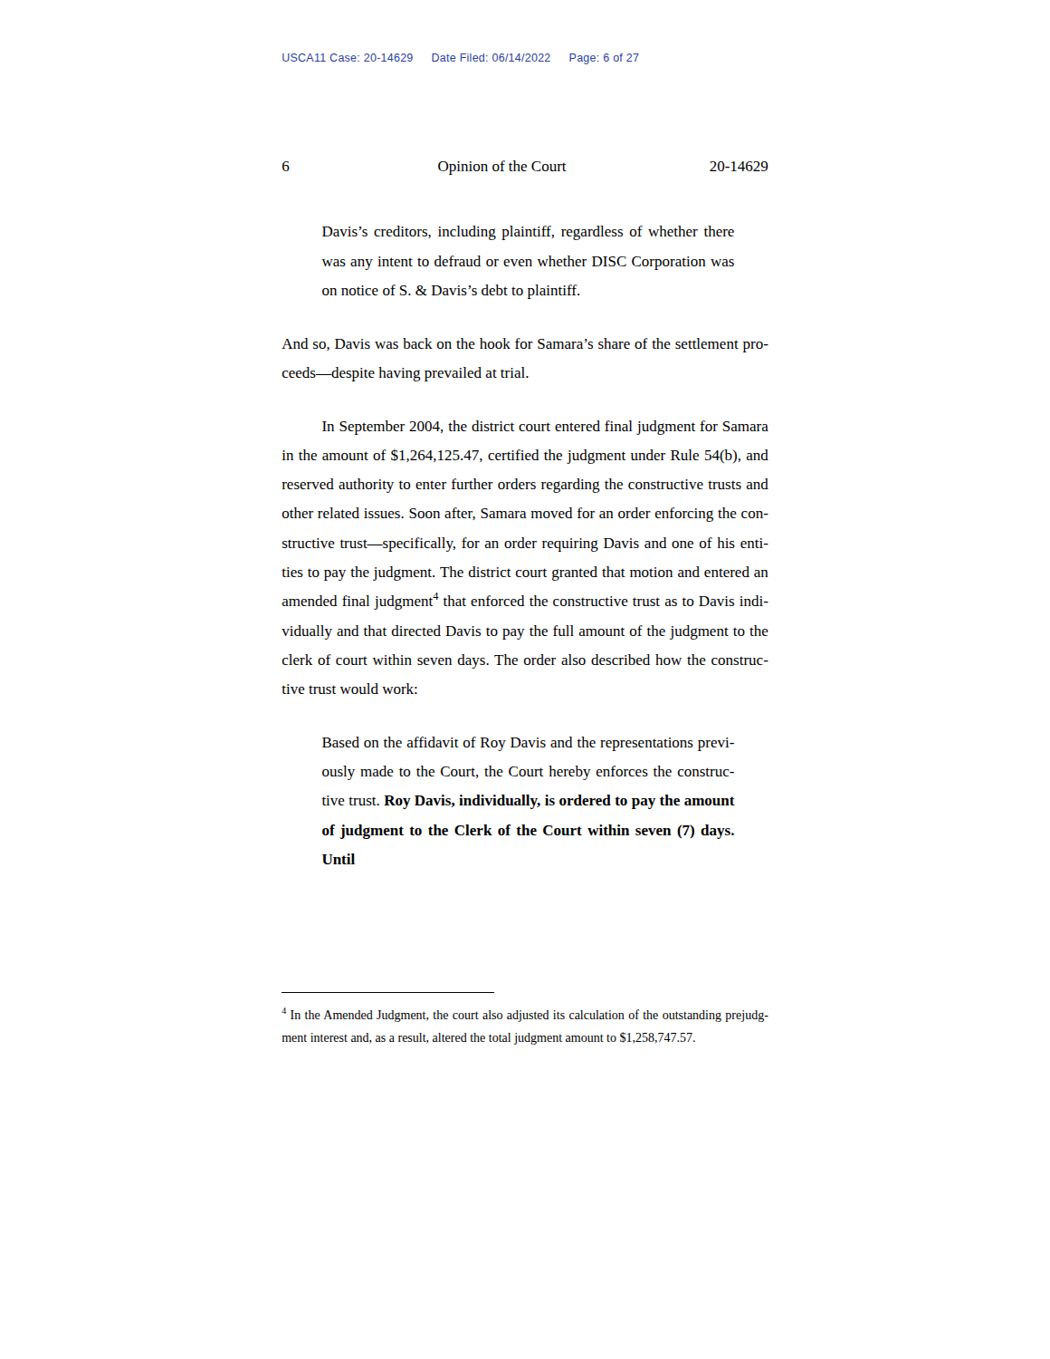USCA11 Case: 20-14629 Date Filed: 06/14/2022 Page: 6 of 27
6 Opinion of the Court 20-14629
Davis’s creditors, including plaintiff, regardless of whether there was any intent to defraud or even whether DISC Corporation was on notice of S. & Davis’s debt to plaintiff.
And so, Davis was back on the hook for Samara’s share of the settlement proceeds—despite having prevailed at trial.
In September 2004, the district court entered final judgment for Samara in the amount of $1,264,125.47, certified the judgment under Rule 54(b), and reserved authority to enter further orders regarding the constructive trusts and other related issues. Soon after, Samara moved for an order enforcing the constructive trust—specifically, for an order requiring Davis and one of his entities to pay the judgment. The district court granted that motion and entered an amended final judgment4 that enforced the constructive trust as to Davis individually and that directed Davis to pay the full amount of the judgment to the clerk of court within seven days. The order also described how the constructive trust would work:
Based on the affidavit of Roy Davis and the representations previously made to the Court, the Court hereby enforces the constructive trust. Roy Davis, individually, is ordered to pay the amount of judgment to the Clerk of the Court within seven (7) days. Until
4 In the Amended Judgment, the court also adjusted its calculation of the outstanding prejudgment interest and, as a result, altered the total judgment amount to $1,258,747.57.